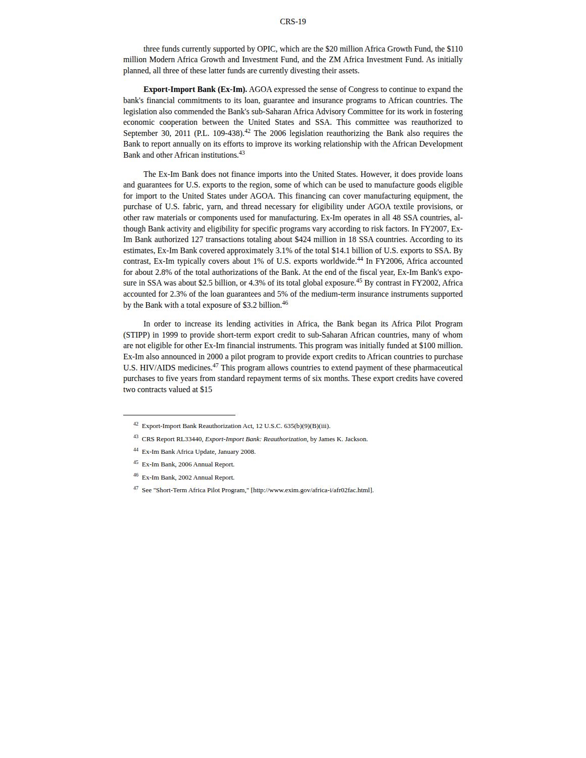CRS-19
three funds currently supported by OPIC, which are the $20 million Africa Growth Fund, the $110 million Modern Africa Growth and Investment Fund, and the ZM Africa Investment Fund. As initially planned, all three of these latter funds are currently divesting their assets.
Export-Import Bank (Ex-Im). AGOA expressed the sense of Congress to continue to expand the bank's financial commitments to its loan, guarantee and insurance programs to African countries. The legislation also commended the Bank's sub-Saharan Africa Advisory Committee for its work in fostering economic cooperation between the United States and SSA. This committee was reauthorized to September 30, 2011 (P.L. 109-438).42 The 2006 legislation reauthorizing the Bank also requires the Bank to report annually on its efforts to improve its working relationship with the African Development Bank and other African institutions.43
The Ex-Im Bank does not finance imports into the United States. However, it does provide loans and guarantees for U.S. exports to the region, some of which can be used to manufacture goods eligible for import to the United States under AGOA. This financing can cover manufacturing equipment, the purchase of U.S. fabric, yarn, and thread necessary for eligibility under AGOA textile provisions, or other raw materials or components used for manufacturing. Ex-Im operates in all 48 SSA countries, although Bank activity and eligibility for specific programs vary according to risk factors. In FY2007, Ex-Im Bank authorized 127 transactions totaling about $424 million in 18 SSA countries. According to its estimates, Ex-Im Bank covered approximately 3.1% of the total $14.1 billion of U.S. exports to SSA. By contrast, Ex-Im typically covers about 1% of U.S. exports worldwide.44 In FY2006, Africa accounted for about 2.8% of the total authorizations of the Bank. At the end of the fiscal year, Ex-Im Bank's exposure in SSA was about $2.5 billion, or 4.3% of its total global exposure.45 By contrast in FY2002, Africa accounted for 2.3% of the loan guarantees and 5% of the medium-term insurance instruments supported by the Bank with a total exposure of $3.2 billion.46
In order to increase its lending activities in Africa, the Bank began its Africa Pilot Program (STIPP) in 1999 to provide short-term export credit to sub-Saharan African countries, many of whom are not eligible for other Ex-Im financial instruments. This program was initially funded at $100 million. Ex-Im also announced in 2000 a pilot program to provide export credits to African countries to purchase U.S. HIV/AIDS medicines.47 This program allows countries to extend payment of these pharmaceutical purchases to five years from standard repayment terms of six months. These export credits have covered two contracts valued at $15
42 Export-Import Bank Reauthorization Act, 12 U.S.C. 635(b)(9)(B)(iii).
43 CRS Report RL33440, Export-Import Bank: Reauthorization, by James K. Jackson.
44 Ex-Im Bank Africa Update, January 2008.
45 Ex-Im Bank, 2006 Annual Report.
46 Ex-Im Bank, 2002 Annual Report.
47 See "Short-Term Africa Pilot Program," [http://www.exim.gov/africa-i/afr02fac.html].